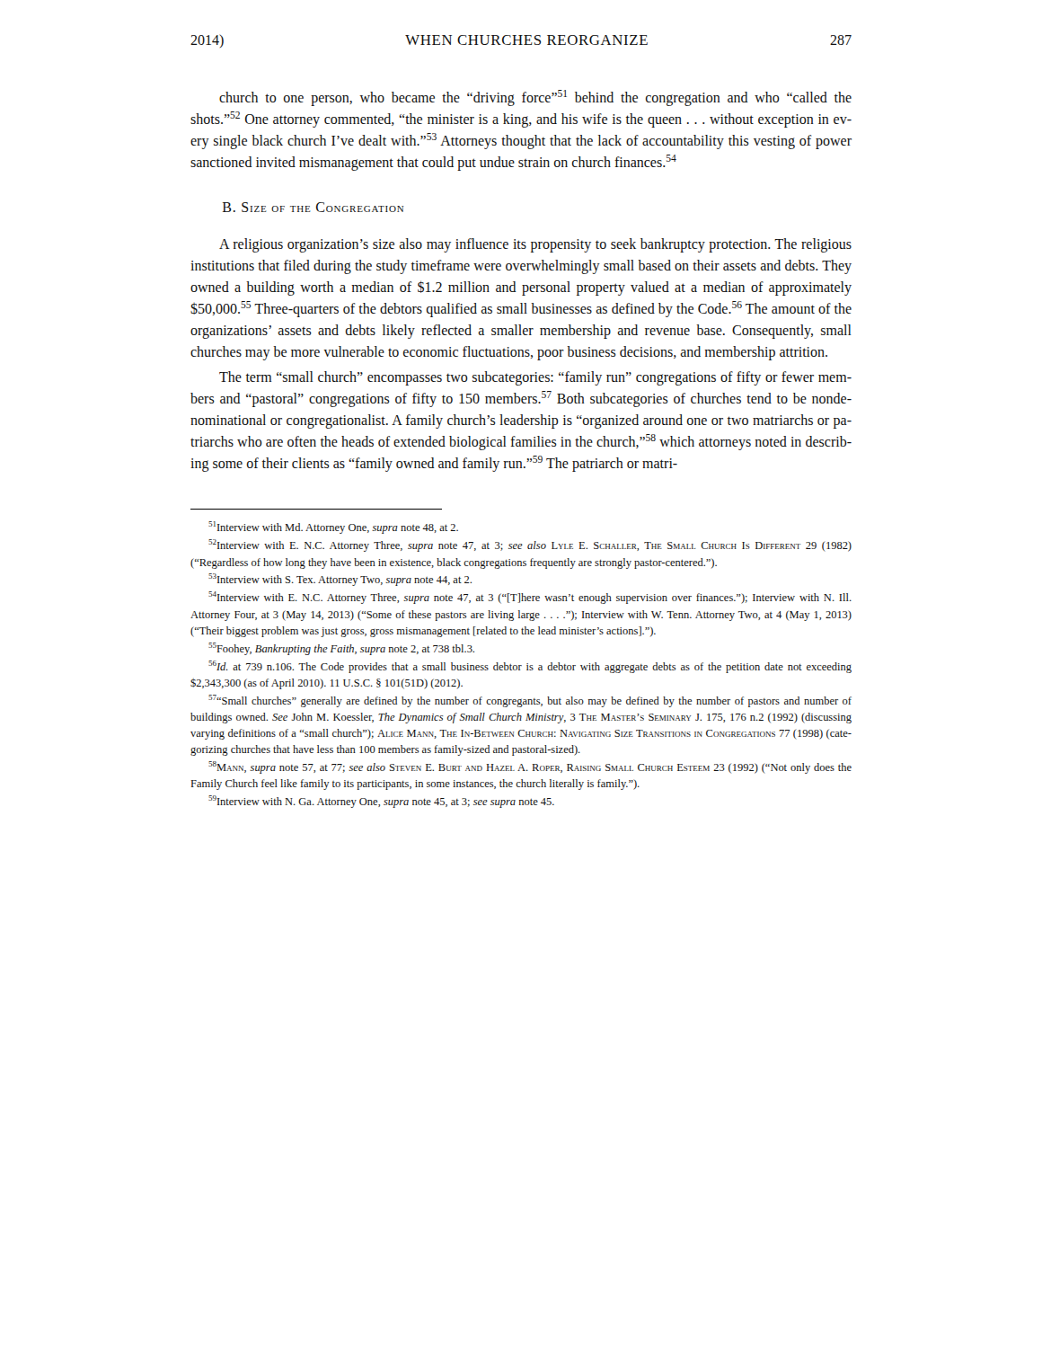2014) WHEN CHURCHES REORGANIZE 287
church to one person, who became the “driving force”51 behind the congregation and who “called the shots.”52 One attorney commented, “the minister is a king, and his wife is the queen . . . without exception in every single black church I’ve dealt with.”53 Attorneys thought that the lack of accountability this vesting of power sanctioned invited mismanagement that could put undue strain on church finances.54
B. Size of the Congregation
A religious organization’s size also may influence its propensity to seek bankruptcy protection. The religious institutions that filed during the study timeframe were overwhelmingly small based on their assets and debts. They owned a building worth a median of $1.2 million and personal property valued at a median of approximately $50,000.55 Three-quarters of the debtors qualified as small businesses as defined by the Code.56 The amount of the organizations’ assets and debts likely reflected a smaller membership and revenue base. Consequently, small churches may be more vulnerable to economic fluctuations, poor business decisions, and membership attrition.
The term “small church” encompasses two subcategories: “family run” congregations of fifty or fewer members and “pastoral” congregations of fifty to 150 members.57 Both subcategories of churches tend to be nondenominational or congregationalist. A family church’s leadership is “organized around one or two matriarchs or patriarchs who are often the heads of extended biological families in the church,”58 which attorneys noted in describing some of their clients as “family owned and family run.”59 The patriarch or matri-
51Interview with Md. Attorney One, supra note 48, at 2.
52Interview with E. N.C. Attorney Three, supra note 47, at 3; see also Lyle E. Schaller, The Small Church Is Different 29 (1982) (“Regardless of how long they have been in existence, black congregations frequently are strongly pastor-centered.”).
53Interview with S. Tex. Attorney Two, supra note 44, at 2.
54Interview with E. N.C. Attorney Three, supra note 47, at 3 (“[T]here wasn’t enough supervision over finances.”); Interview with N. Ill. Attorney Four, at 3 (May 14, 2013) (“Some of these pastors are living large . . . .”); Interview with W. Tenn. Attorney Two, at 4 (May 1, 2013) (“Their biggest problem was just gross, gross mismanagement [related to the lead minister’s actions].”).
55Foohey, Bankrupting the Faith, supra note 2, at 738 tbl.3.
56Id. at 739 n.106. The Code provides that a small business debtor is a debtor with aggregate debts as of the petition date not exceeding $2,343,300 (as of April 2010). 11 U.S.C. § 101(51D) (2012).
57“Small churches” generally are defined by the number of congregants, but also may be defined by the number of pastors and number of buildings owned. See John M. Koessler, The Dynamics of Small Church Ministry, 3 The Master’s Seminary J. 175, 176 n.2 (1992) (discussing varying definitions of a “small church”); Alice Mann, The In-Between Church: Navigating Size Transitions in Congregations 77 (1998) (categorizing churches that have less than 100 members as family-sized and pastoral-sized).
58Mann, supra note 57, at 77; see also Steven E. Burt and Hazel A. Roper, Raising Small Church Esteem 23 (1992) (“Not only does the Family Church feel like family to its participants, in some instances, the church literally is family.”).
59Interview with N. Ga. Attorney One, supra note 45, at 3; see supra note 45.